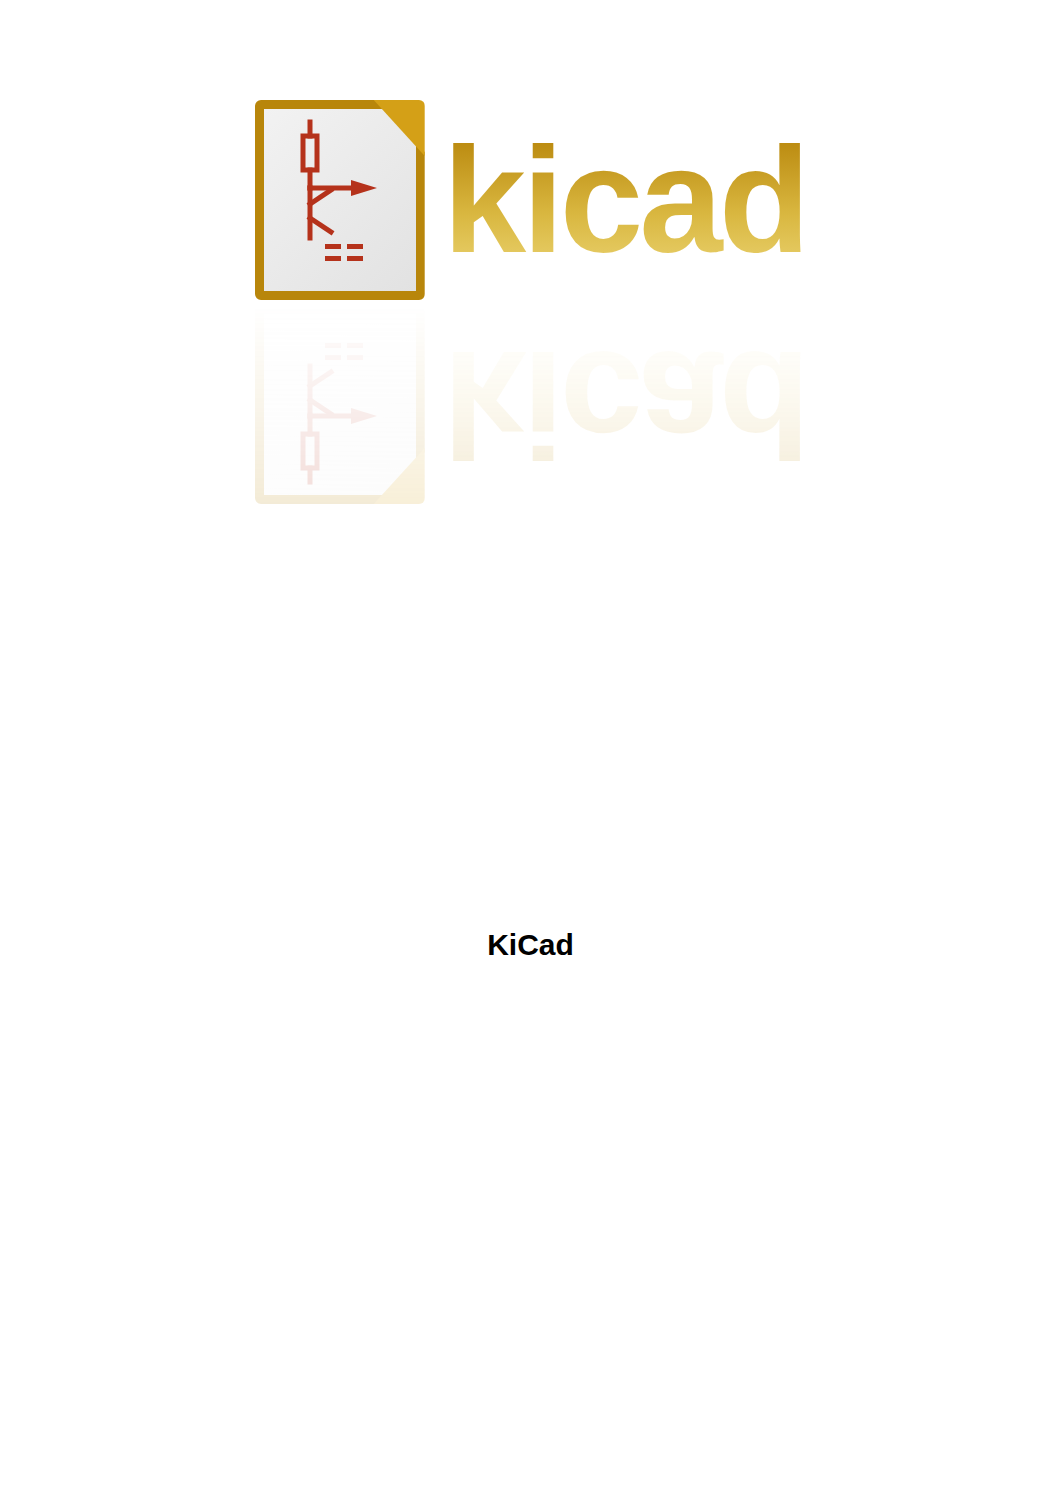kicad
kicad
KiCad